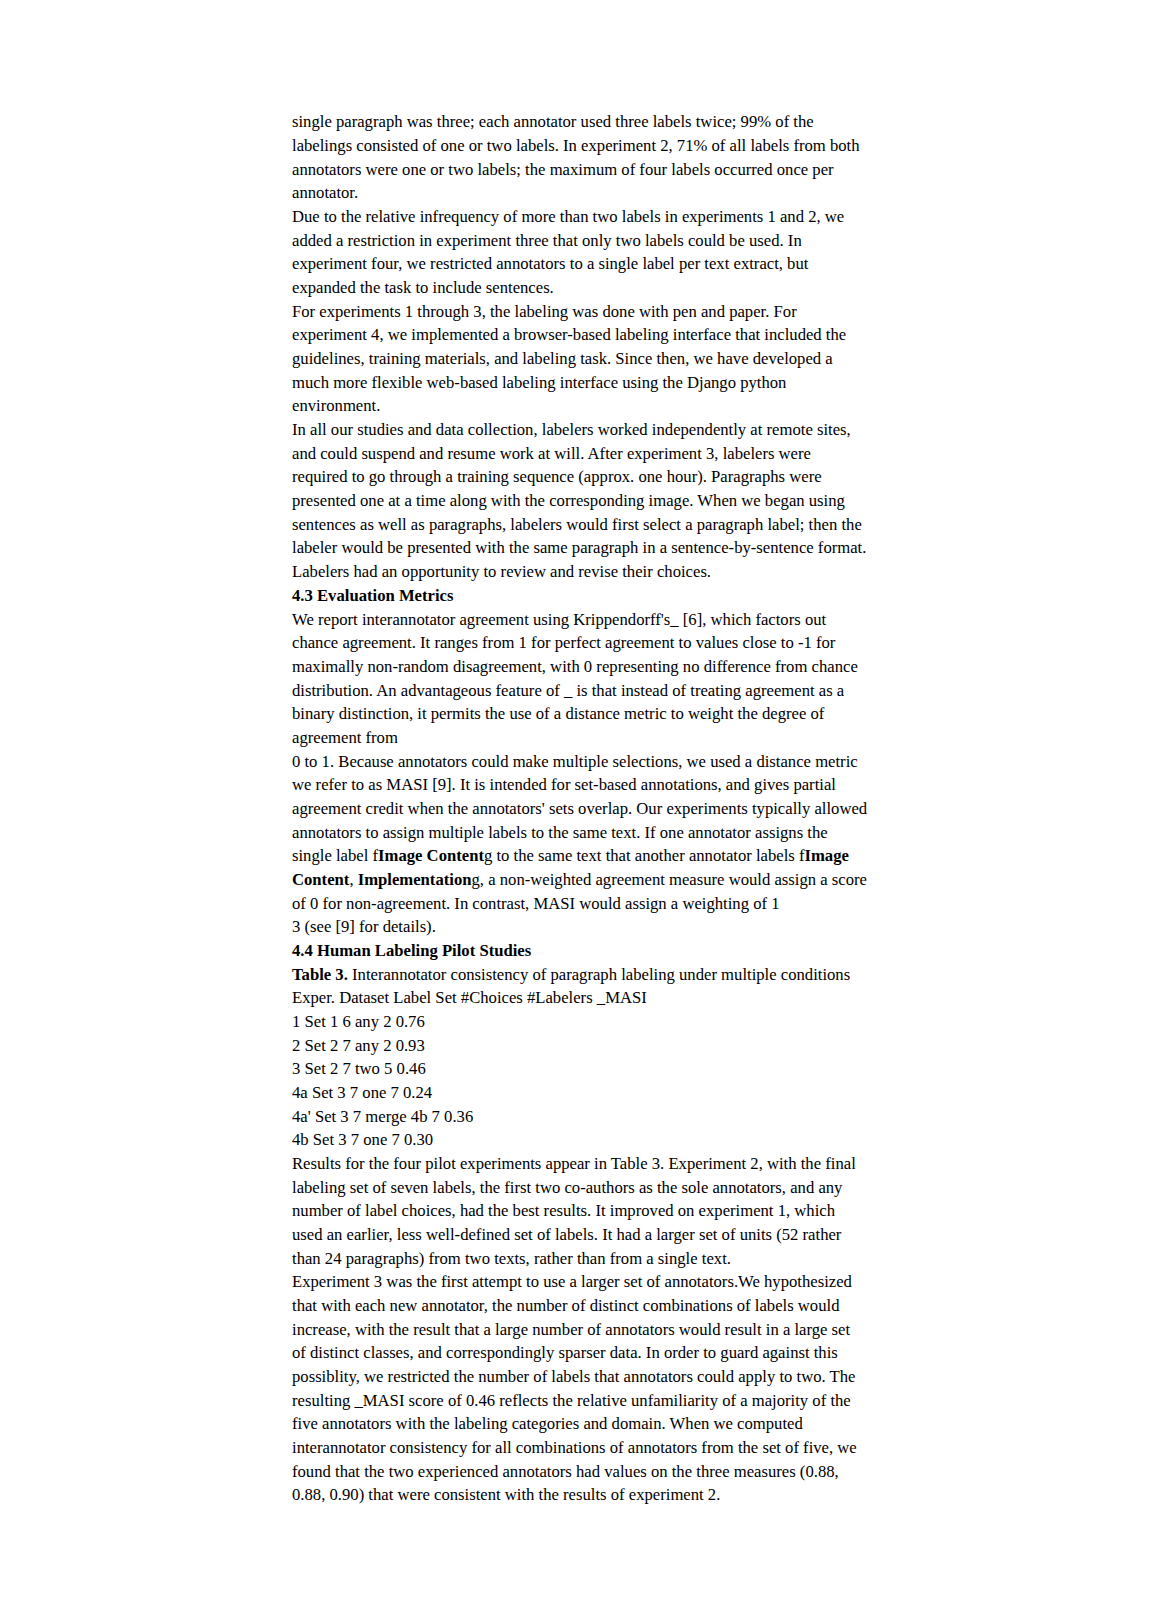single paragraph was three; each annotator used three labels twice; 99% of the labelings consisted of one or two labels. In experiment 2, 71% of all labels from both annotators were one or two labels; the maximum of four labels occurred once per annotator.
Due to the relative infrequency of more than two labels in experiments 1 and 2, we added a restriction in experiment three that only two labels could be used. In experiment four, we restricted annotators to a single label per text extract, but expanded the task to include sentences.
For experiments 1 through 3, the labeling was done with pen and paper. For experiment 4, we implemented a browser-based labeling interface that included the guidelines, training materials, and labeling task. Since then, we have developed a much more flexible web-based labeling interface using the Django python environment.
In all our studies and data collection, labelers worked independently at remote sites, and could suspend and resume work at will. After experiment 3, labelers were required to go through a training sequence (approx. one hour). Paragraphs were presented one at a time along with the corresponding image. When we began using sentences as well as paragraphs, labelers would first select a paragraph label; then the labeler would be presented with the same paragraph in a sentence-by-sentence format. Labelers had an opportunity to review and revise their choices.
4.3 Evaluation Metrics
We report interannotator agreement using Krippendorff's_ [6], which factors out chance agreement. It ranges from 1 for perfect agreement to values close to -1 for maximally non-random disagreement, with 0 representing no difference from chance distribution. An advantageous feature of _ is that instead of treating agreement as a binary distinction, it permits the use of a distance metric to weight the degree of agreement from
0 to 1. Because annotators could make multiple selections, we used a distance metric we refer to as MASI [9]. It is intended for set-based annotations, and gives partial agreement credit when the annotators' sets overlap. Our experiments typically allowed annotators to assign multiple labels to the same text. If one annotator assigns the single label fImage Contentg to the same text that another annotator labels fImage Content, Implementationg, a non-weighted agreement measure would assign a score of 0 for non-agreement. In contrast, MASI would assign a weighting of 1
3 (see [9] for details).
4.4 Human Labeling Pilot Studies
Table 3. Interannotator consistency of paragraph labeling under multiple conditions
Exper. Dataset Label Set #Choices #Labelers _MASI
1 Set 1 6 any 2 0.76
2 Set 2 7 any 2 0.93
3 Set 2 7 two 5 0.46
4a Set 3 7 one 7 0.24
4a' Set 3 7 merge 4b 7 0.36
4b Set 3 7 one 7 0.30
Results for the four pilot experiments appear in Table 3. Experiment 2, with the final labeling set of seven labels, the first two co-authors as the sole annotators, and any number of label choices, had the best results. It improved on experiment 1, which used an earlier, less well-defined set of labels. It had a larger set of units (52 rather than 24 paragraphs) from two texts, rather than from a single text.
Experiment 3 was the first attempt to use a larger set of annotators.We hypothesized that with each new annotator, the number of distinct combinations of labels would increase, with the result that a large number of annotators would result in a large set of distinct classes, and correspondingly sparser data. In order to guard against this possiblity, we restricted the number of labels that annotators could apply to two. The resulting _MASI score of 0.46 reflects the relative unfamiliarity of a majority of the five annotators with the labeling categories and domain. When we computed interannotator consistency for all combinations of annotators from the set of five, we found that the two experienced annotators had values on the three measures (0.88, 0.88, 0.90) that were consistent with the results of experiment 2.